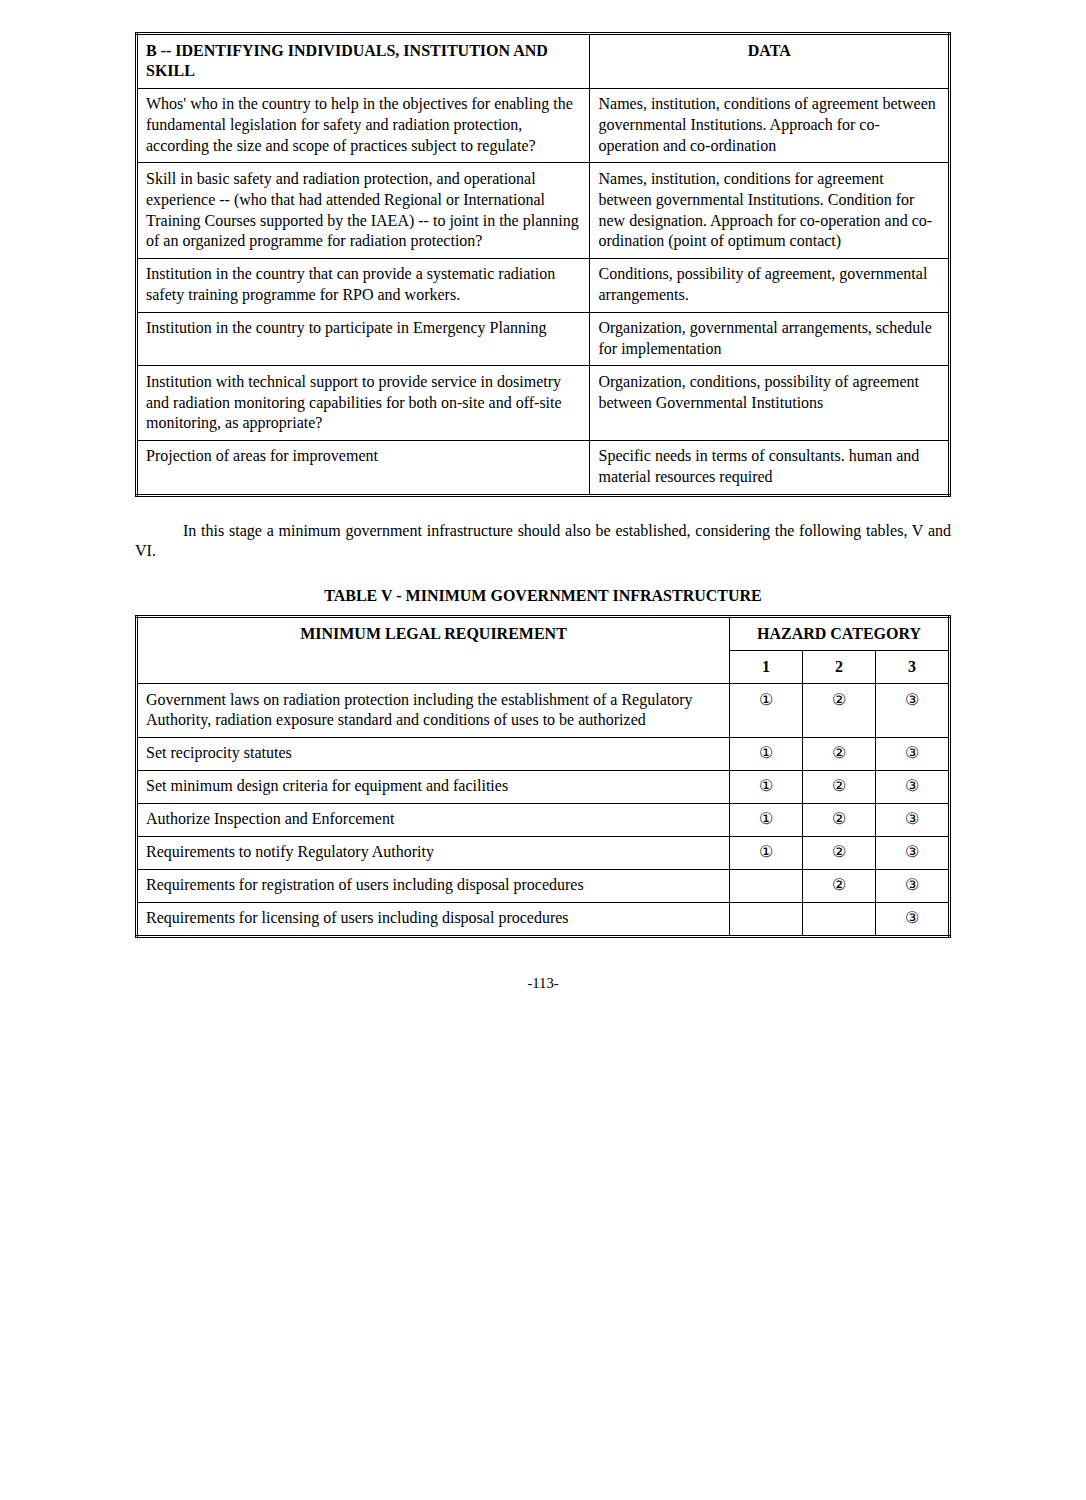| B -- Identifying Individuals, In­stitution and Skill | Data |
| --- | --- |
| Whos' who in the country to help in the objectives for enabling the fundamental legislation for safety and radiation protection, according the size and scope of practices subject to regulate? | Names, institution, conditions of agreement between governmental Institutions. Approach for co-operation and co-ordination |
| Skill in basic safety and radiation protection, and operational experience -- (who that had attended Regional or International Training Courses supported by the IAEA) -- to joint in the planning of an organized programme for radiation protection? | Names, institution, conditions for agreement between governmental Institutions. Condition for new designation. Approach for co-operation and co-ordination (point of optimum contact) |
| Institution in the country that can provide a systematic radiation safety training programme for RPO and workers. | Conditions, possibility of agreement, governmental arrangements. |
| Institution in the country to participate in Emergency Planning | Organization, governmental arrangements, schedule for implementation |
| Institution with technical support to provide service in dosimetry and radiation monitoring capabilities for both on-site and off-site monitoring, as appropriate? | Organization, conditions, possibility of agreement between Governmental Institutions |
| Projection of areas for improvement | Specific needs in terms of consultants. human and material resources required |
In this stage a minimum government infrastructure should also be established, considering the following tables, V and VI.
Table V - Minimum Government Infrastructure
| Minimum Legal Requirement | Hazard Category |
| --- | --- |
| 1 | 2 | 3 |
| Government laws on radiation protection including the establishment of a Regulatory Authority, radiation exposure standard and conditions of uses to be authorized | ① | ② | ③ |
| Set reciprocity statutes | ① | ② | ③ |
| Set minimum design criteria for equipment and facilities | ① | ② | ③ |
| Authorize Inspection and Enforcement | ① | ② | ③ |
| Requirements to notify Regulatory Authority | ① | ② | ③ |
| Requirements for registration of users including disposal procedures | | ② | ③ |
| Requirements for licensing of users including disposal procedures | | | ③ |
-113-